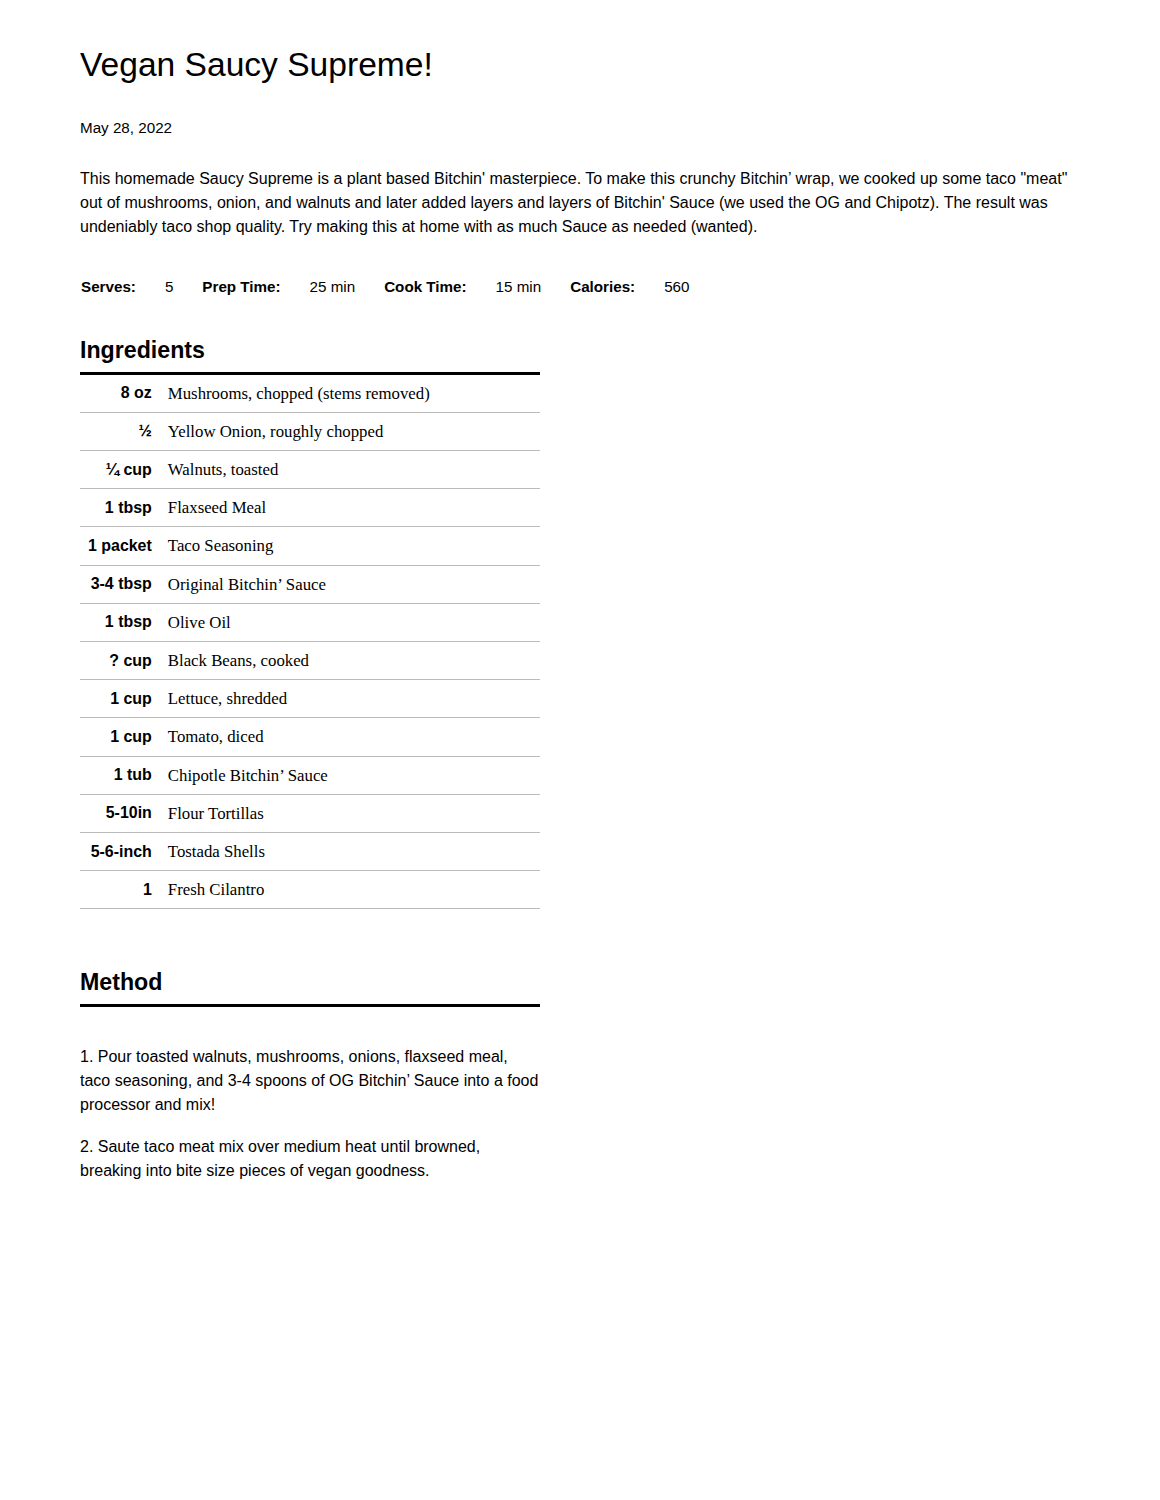Vegan Saucy Supreme!
May 28, 2022
This homemade Saucy Supreme is a plant based Bitchin' masterpiece. To make this crunchy Bitchin’ wrap, we cooked up some taco "meat" out of mushrooms, onion, and walnuts and later added layers and layers of Bitchin' Sauce (we used the OG and Chipotz). The result was undeniably taco shop quality. Try making this at home with as much Sauce as needed (wanted).
| Serves: | 5 | Prep Time: | 25 min | Cook Time: | 15 min | Calories: | 560 |
Ingredients
| 8 oz | Mushrooms, chopped (stems removed) |
| ½ | Yellow Onion, roughly chopped |
| ¼ cup | Walnuts, toasted |
| 1 tbsp | Flaxseed Meal |
| 1 packet | Taco Seasoning |
| 3-4 tbsp | Original Bitchin’ Sauce |
| 1 tbsp | Olive Oil |
| ? cup | Black Beans, cooked |
| 1 cup | Lettuce, shredded |
| 1 cup | Tomato, diced |
| 1 tub | Chipotle Bitchin’ Sauce |
| 5-10in | Flour Tortillas |
| 5-6-inch | Tostada Shells |
| 1 | Fresh Cilantro |
Method
1. Pour toasted walnuts, mushrooms, onions, flaxseed meal, taco seasoning, and 3-4 spoons of OG Bitchin’ Sauce into a food processor and mix!
2. Saute taco meat mix over medium heat until browned, breaking into bite size pieces of vegan goodness.